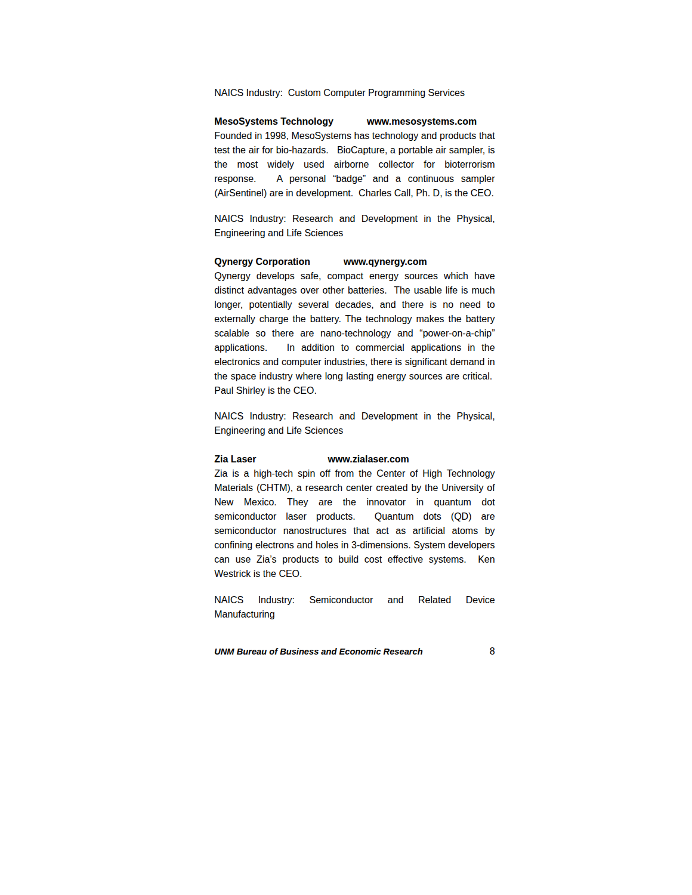NAICS Industry: Custom Computer Programming Services
MesoSystems Technologywww.mesosystems.com
Founded in 1998, MesoSystems has technology and products that test the air for bio-hazards. BioCapture, a portable air sampler, is the most widely used airborne collector for bioterrorism response. A personal “badge” and a continuous sampler (AirSentinel) are in development. Charles Call, Ph. D, is the CEO.
NAICS Industry: Research and Development in the Physical, Engineering and Life Sciences
Qynergy Corporationwww.qynergy.com
Qynergy develops safe, compact energy sources which have distinct advantages over other batteries. The usable life is much longer, potentially several decades, and there is no need to externally charge the battery. The technology makes the battery scalable so there are nano-technology and “power-on-a-chip” applications. In addition to commercial applications in the electronics and computer industries, there is significant demand in the space industry where long lasting energy sources are critical. Paul Shirley is the CEO.
NAICS Industry: Research and Development in the Physical, Engineering and Life Sciences
Zia Laserwww.zialaser.com
Zia is a high-tech spin off from the Center of High Technology Materials (CHTM), a research center created by the University of New Mexico. They are the innovator in quantum dot semiconductor laser products. Quantum dots (QD) are semiconductor nanostructures that act as artificial atoms by confining electrons and holes in 3-dimensions. System developers can use Zia’s products to build cost effective systems. Ken Westrick is the CEO.
NAICS Industry: Semiconductor and Related Device Manufacturing
UNM Bureau of Business and Economic Research 8